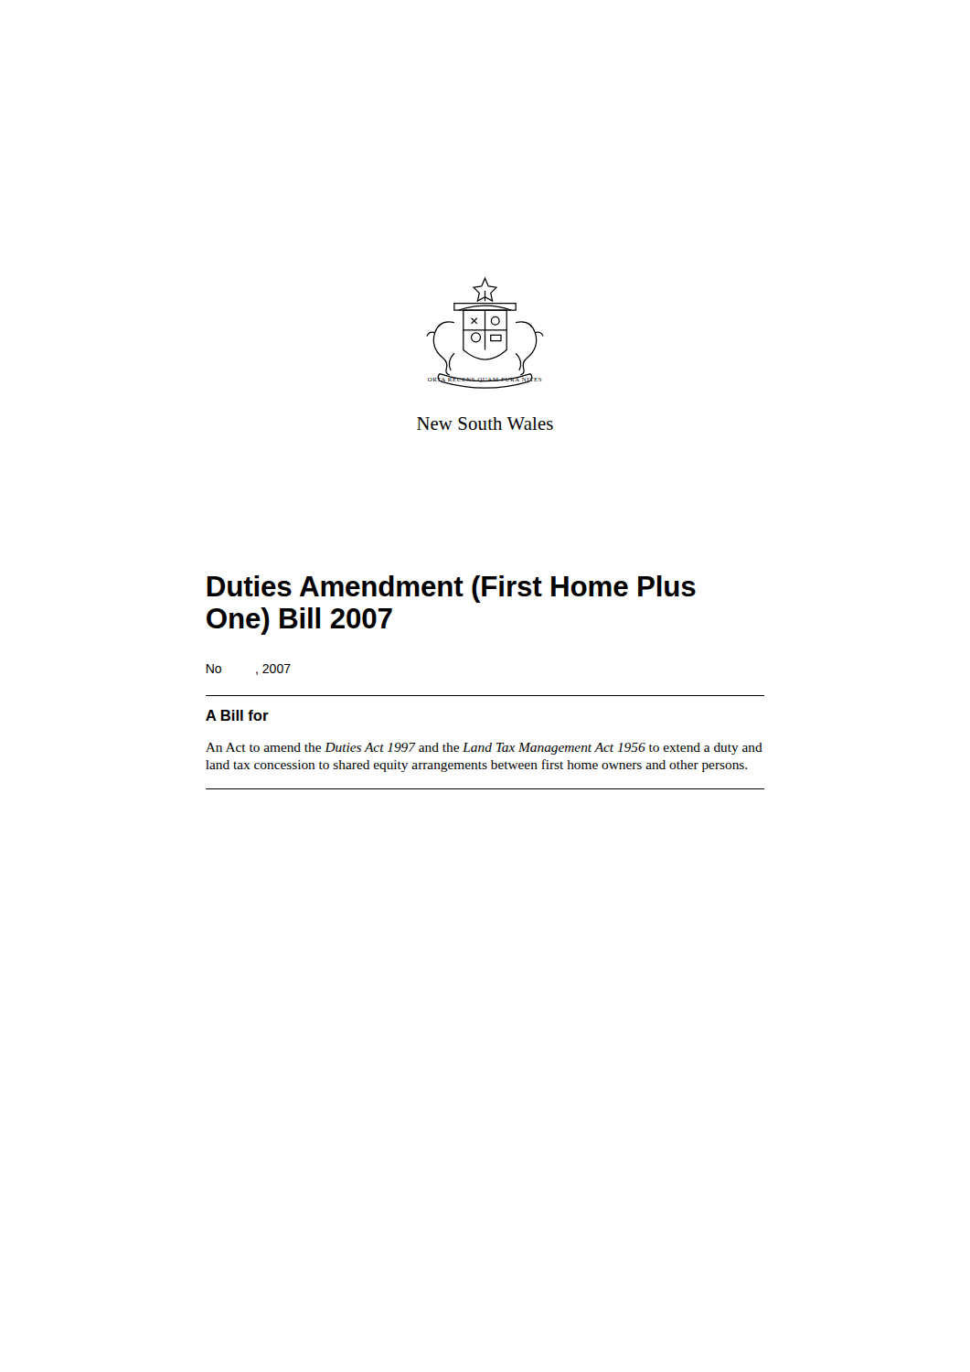New South Wales
Duties Amendment (First Home Plus One) Bill 2007
No, 2007
A Bill for
An Act to amend the Duties Act 1997 and the Land Tax Management Act 1956 to extend a duty and land tax concession to shared equity arrangements between first home owners and other persons.